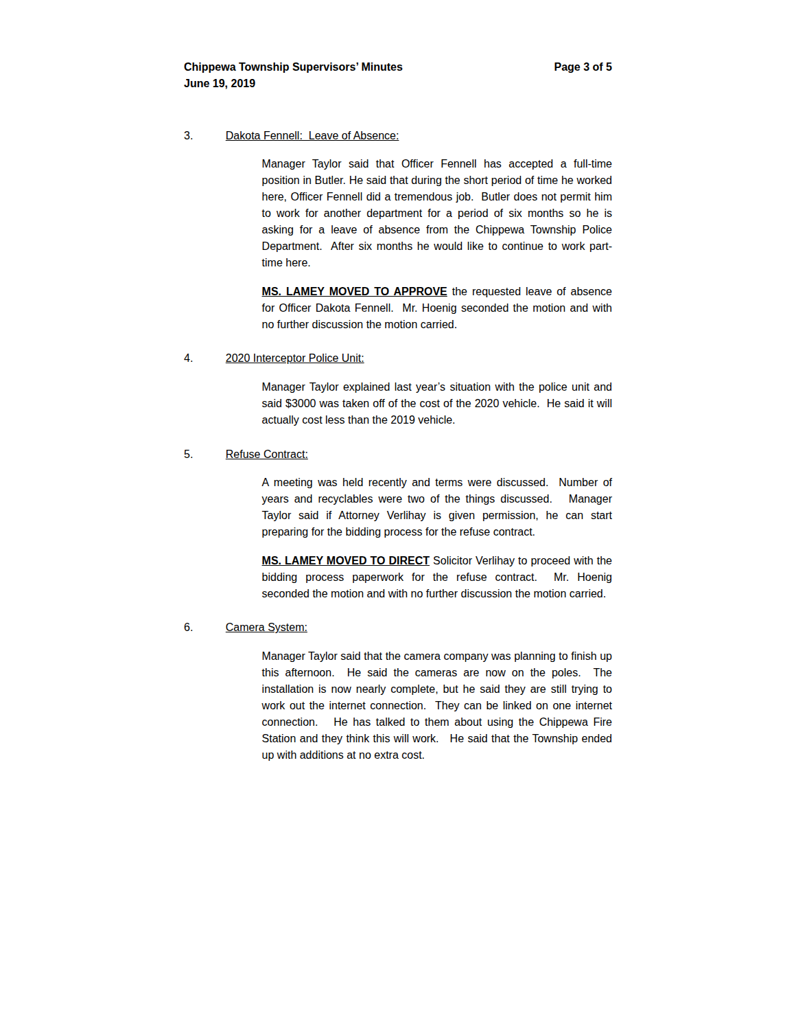Chippewa Township Supervisors’ Minutes
June 19, 2019
Page 3 of 5
3.
Dakota Fennell: Leave of Absence:
Manager Taylor said that Officer Fennell has accepted a full-time position in Butler. He said that during the short period of time he worked here, Officer Fennell did a tremendous job. Butler does not permit him to work for another department for a period of six months so he is asking for a leave of absence from the Chippewa Township Police Department. After six months he would like to continue to work part-time here.
MS. LAMEY MOVED TO APPROVE the requested leave of absence for Officer Dakota Fennell. Mr. Hoenig seconded the motion and with no further discussion the motion carried.
4.
2020 Interceptor Police Unit:
Manager Taylor explained last year’s situation with the police unit and said $3000 was taken off of the cost of the 2020 vehicle. He said it will actually cost less than the 2019 vehicle.
5.
Refuse Contract:
A meeting was held recently and terms were discussed. Number of years and recyclables were two of the things discussed. Manager Taylor said if Attorney Verlihay is given permission, he can start preparing for the bidding process for the refuse contract.
MS. LAMEY MOVED TO DIRECT Solicitor Verlihay to proceed with the bidding process paperwork for the refuse contract. Mr. Hoenig seconded the motion and with no further discussion the motion carried.
6.
Camera System:
Manager Taylor said that the camera company was planning to finish up this afternoon. He said the cameras are now on the poles. The installation is now nearly complete, but he said they are still trying to work out the internet connection. They can be linked on one internet connection. He has talked to them about using the Chippewa Fire Station and they think this will work. He said that the Township ended up with additions at no extra cost.